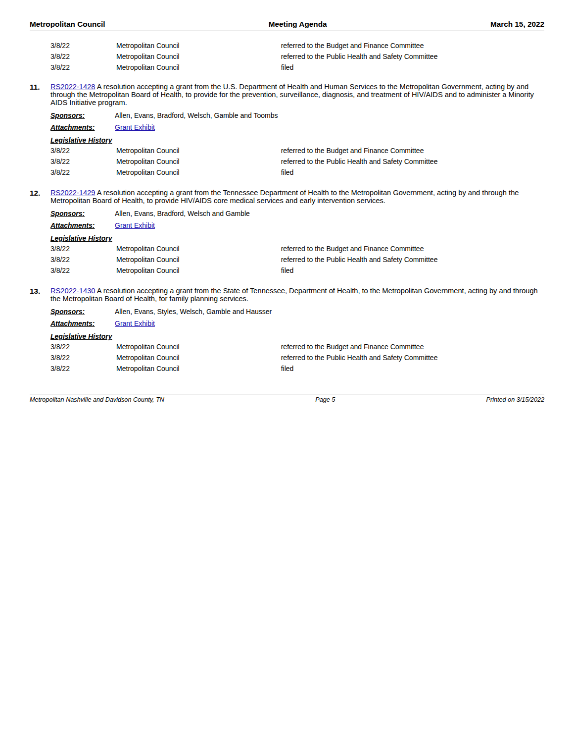Metropolitan Council
Meeting Agenda
March 15, 2022
| 3/8/22 | Metropolitan Council | referred to the Budget and Finance Committee |
| 3/8/22 | Metropolitan Council | referred to the Public Health and Safety Committee |
| 3/8/22 | Metropolitan Council | filed |
11.
RS2022-1428 A resolution accepting a grant from the U.S. Department of Health and Human Services to the Metropolitan Government, acting by and through the Metropolitan Board of Health, to provide for the prevention, surveillance, diagnosis, and treatment of HIV/AIDS and to administer a Minority AIDS Initiative program.
Sponsors:
Allen, Evans, Bradford, Welsch, Gamble and Toombs
Attachments:
Grant Exhibit
Legislative History
| 3/8/22 | Metropolitan Council | referred to the Budget and Finance Committee |
| 3/8/22 | Metropolitan Council | referred to the Public Health and Safety Committee |
| 3/8/22 | Metropolitan Council | filed |
12.
RS2022-1429 A resolution accepting a grant from the Tennessee Department of Health to the Metropolitan Government, acting by and through the Metropolitan Board of Health, to provide HIV/AIDS core medical services and early intervention services.
Sponsors:
Allen, Evans, Bradford, Welsch and Gamble
Attachments:
Grant Exhibit
Legislative History
| 3/8/22 | Metropolitan Council | referred to the Budget and Finance Committee |
| 3/8/22 | Metropolitan Council | referred to the Public Health and Safety Committee |
| 3/8/22 | Metropolitan Council | filed |
13.
RS2022-1430 A resolution accepting a grant from the State of Tennessee, Department of Health, to the Metropolitan Government, acting by and through the Metropolitan Board of Health, for family planning services.
Sponsors:
Allen, Evans, Styles, Welsch, Gamble and Hausser
Attachments:
Grant Exhibit
Legislative History
| 3/8/22 | Metropolitan Council | referred to the Budget and Finance Committee |
| 3/8/22 | Metropolitan Council | referred to the Public Health and Safety Committee |
| 3/8/22 | Metropolitan Council | filed |
Metropolitan Nashville and Davidson County, TN
Page 5
Printed on 3/15/2022